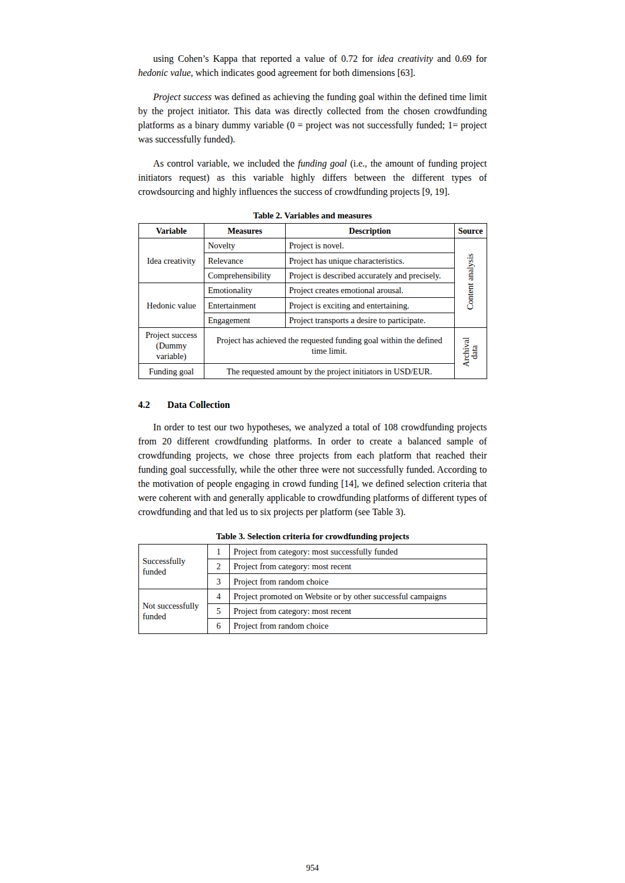using Cohen’s Kappa that reported a value of 0.72 for idea creativity and 0.69 for hedonic value, which indicates good agreement for both dimensions [63].
Project success was defined as achieving the funding goal within the defined time limit by the project initiator. This data was directly collected from the chosen crowdfunding platforms as a binary dummy variable (0 = project was not successfully funded; 1= project was successfully funded).
As control variable, we included the funding goal (i.e., the amount of funding project initiators request) as this variable highly differs between the different types of crowdsourcing and highly influences the success of crowdfunding projects [9, 19].
Table 2. Variables and measures
| Variable | Measures | Description | Source |
| --- | --- | --- | --- |
| Idea creativity | Novelty | Project is novel. | Content analysis |
| Relevance | Project has unique characteristics. |
| Comprehensibility | Project is described accurately and precisely. |
| Hedonic value | Emotionality | Project creates emotional arousal. |
| Entertainment | Project is exciting and entertaining. |
| Engagement | Project transports a desire to participate. |
| Project success (Dummy variable) | Project has achieved the requested funding goal within the defined time limit. | Archival data |
| Funding goal | The requested amount by the project initiators in USD/EUR. |
4.2 Data Collection
In order to test our two hypotheses, we analyzed a total of 108 crowdfunding projects from 20 different crowdfunding platforms. In order to create a balanced sample of crowdfunding projects, we chose three projects from each platform that reached their funding goal successfully, while the other three were not successfully funded. According to the motivation of people engaging in crowd funding [14], we defined selection criteria that were coherent with and generally applicable to crowdfunding platforms of different types of crowdfunding and that led us to six projects per platform (see Table 3).
Table 3. Selection criteria for crowdfunding projects
| Successfully funded | 1 | Project from category: most successfully funded |
| 2 | Project from category: most recent |
| 3 | Project from random choice |
| Not successfully funded | 4 | Project promoted on Website or by other successful campaigns |
| 5 | Project from category: most recent |
| 6 | Project from random choice |
954